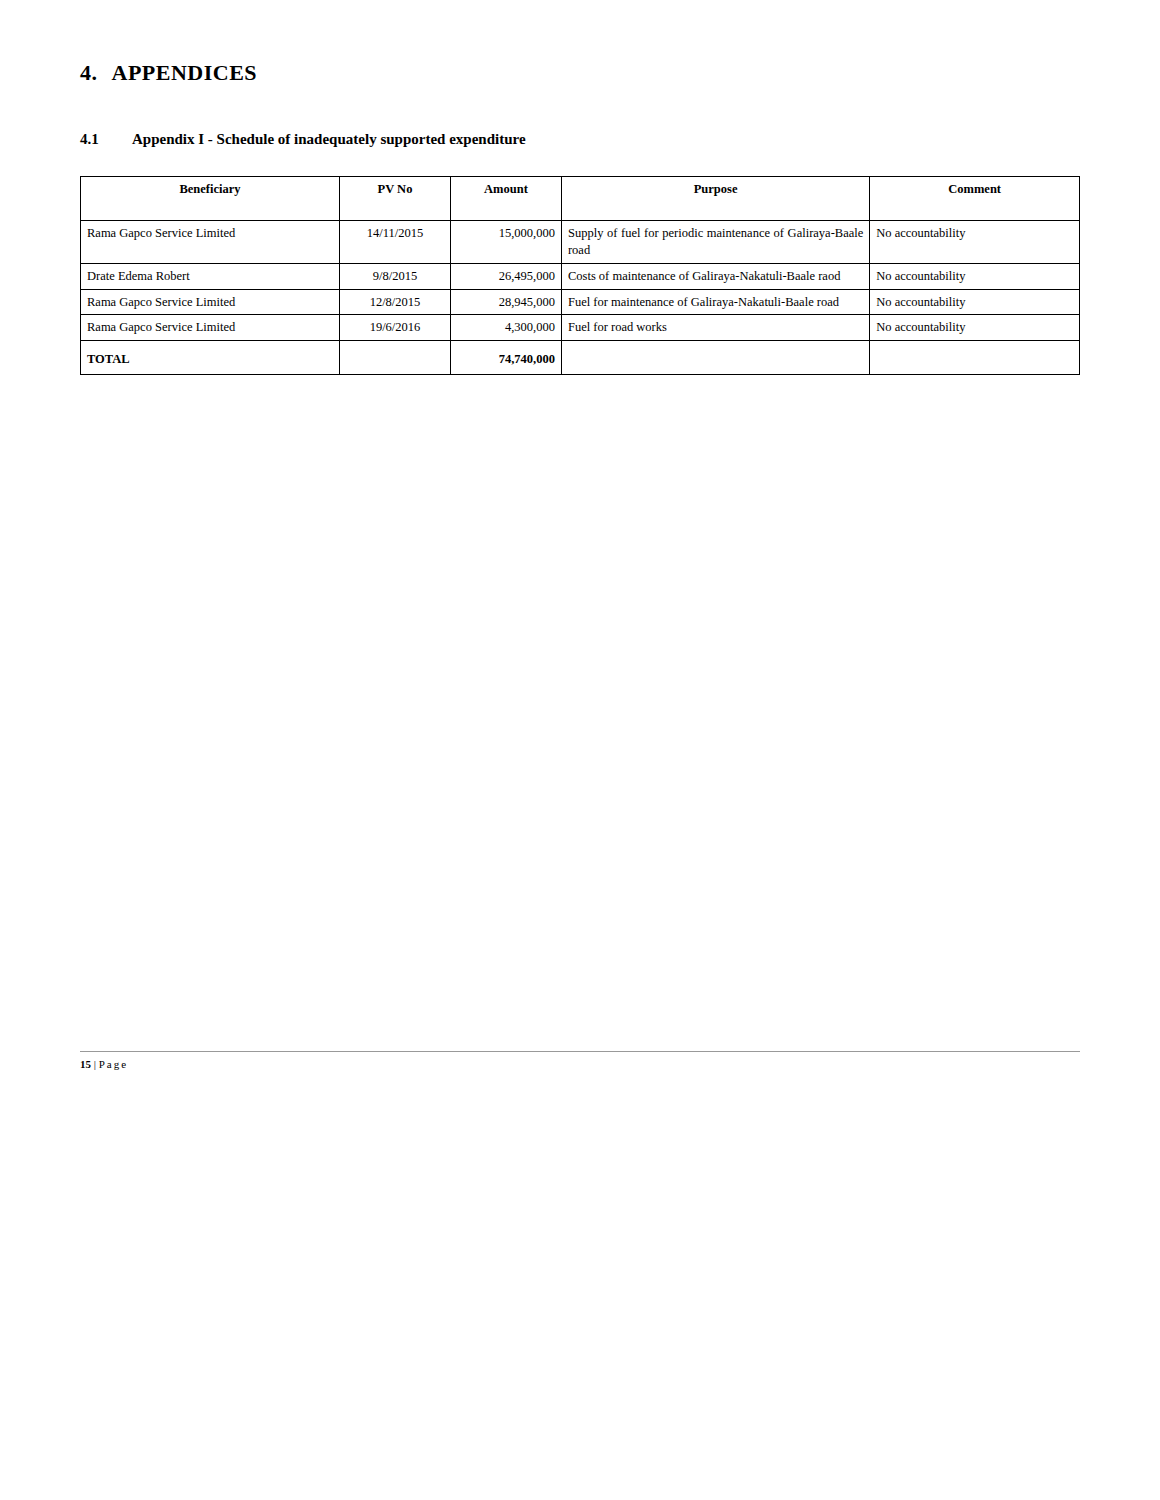4. APPENDICES
4.1 Appendix I - Schedule of inadequately supported expenditure
| Beneficiary | PV No | Amount | Purpose | Comment |
| --- | --- | --- | --- | --- |
| Rama Gapco Service Limited | 14/11/2015 | 15,000,000 | Supply of fuel for periodic maintenance of Galiraya-Baale road | No accountability |
| Drate Edema Robert | 9/8/2015 | 26,495,000 | Costs of maintenance of Galiraya-Nakatuli-Baale raod | No accountability |
| Rama Gapco Service Limited | 12/8/2015 | 28,945,000 | Fuel for maintenance of Galiraya-Nakatuli-Baale road | No accountability |
| Rama Gapco Service Limited | 19/6/2016 | 4,300,000 | Fuel for road works | No accountability |
| TOTAL | | 74,740,000 | | |
15 | Page